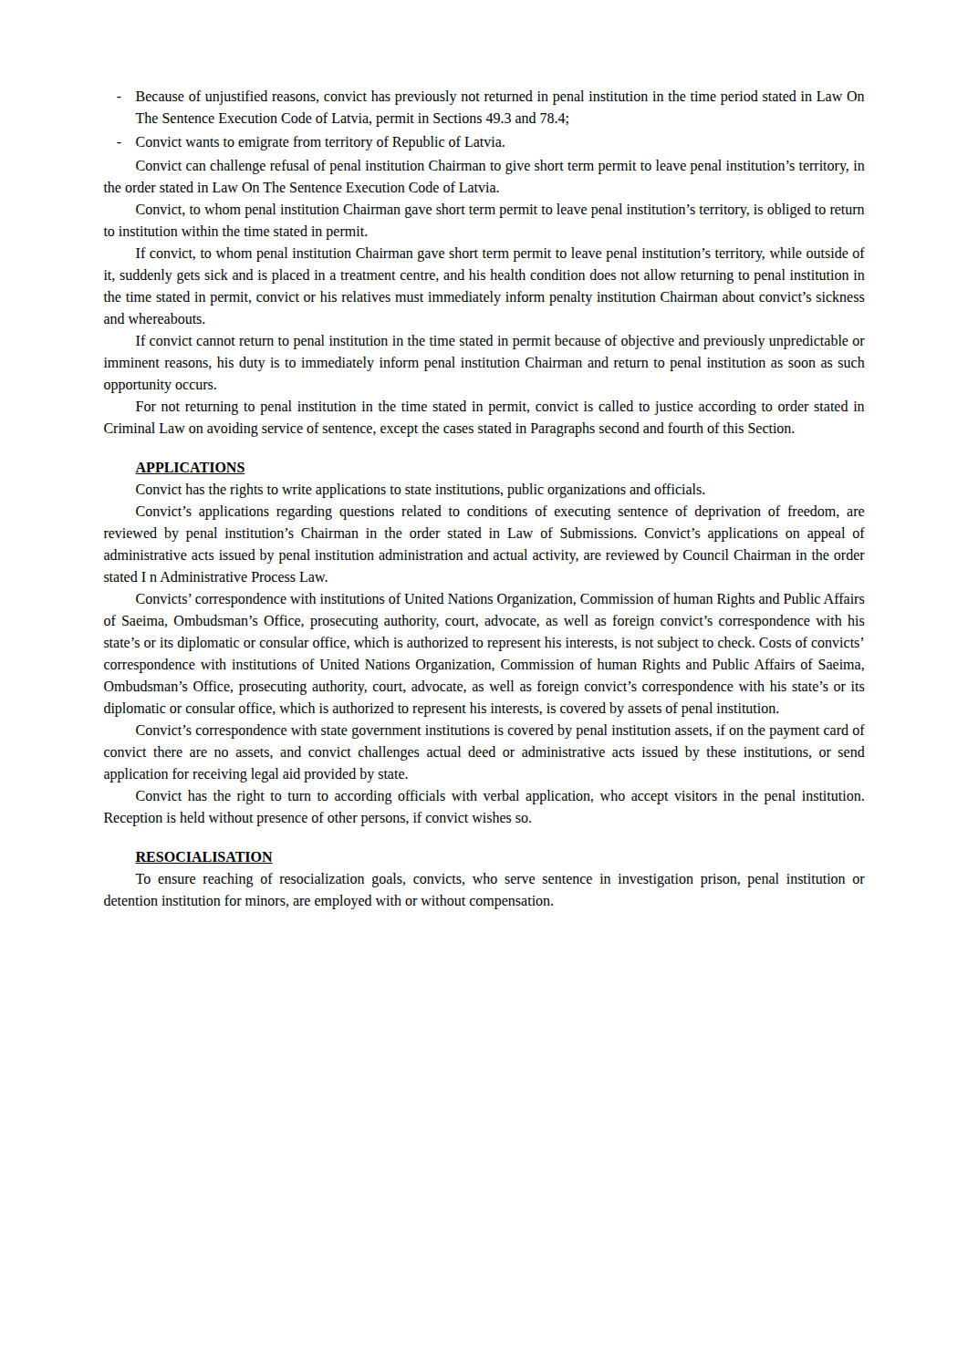Because of unjustified reasons, convict has previously not returned in penal institution in the time period stated in Law On The Sentence Execution Code of Latvia, permit in Sections 49.3 and 78.4;
Convict wants to emigrate from territory of Republic of Latvia.
Convict can challenge refusal of penal institution Chairman to give short term permit to leave penal institution’s territory, in the order stated in Law On The Sentence Execution Code of Latvia.
Convict, to whom penal institution Chairman gave short term permit to leave penal institution’s territory, is obliged to return to institution within the time stated in permit.
If convict, to whom penal institution Chairman gave short term permit to leave penal institution’s territory, while outside of it, suddenly gets sick and is placed in a treatment centre, and his health condition does not allow returning to penal institution in the time stated in permit, convict or his relatives must immediately inform penalty institution Chairman about convict’s sickness and whereabouts.
If convict cannot return to penal institution in the time stated in permit because of objective and previously unpredictable or imminent reasons, his duty is to immediately inform penal institution Chairman and return to penal institution as soon as such opportunity occurs.
For not returning to penal institution in the time stated in permit, convict is called to justice according to order stated in Criminal Law on avoiding service of sentence, except the cases stated in Paragraphs second and fourth of this Section.
APPLICATIONS
Convict has the rights to write applications to state institutions, public organizations and officials.
Convict’s applications regarding questions related to conditions of executing sentence of deprivation of freedom, are reviewed by penal institution’s Chairman in the order stated in Law of Submissions. Convict’s applications on appeal of administrative acts issued by penal institution administration and actual activity, are reviewed by Council Chairman in the order stated I n Administrative Process Law.
Convicts’ correspondence with institutions of United Nations Organization, Commission of human Rights and Public Affairs of Saeima, Ombudsman’s Office, prosecuting authority, court, advocate, as well as foreign convict’s correspondence with his state’s or its diplomatic or consular office, which is authorized to represent his interests, is not subject to check. Costs of convicts’ correspondence with institutions of United Nations Organization, Commission of human Rights and Public Affairs of Saeima, Ombudsman’s Office, prosecuting authority, court, advocate, as well as foreign convict’s correspondence with his state’s or its diplomatic or consular office, which is authorized to represent his interests, is covered by assets of penal institution.
Convict’s correspondence with state government institutions is covered by penal institution assets, if on the payment card of convict there are no assets, and convict challenges actual deed or administrative acts issued by these institutions, or send application for receiving legal aid provided by state.
Convict has the right to turn to according officials with verbal application, who accept visitors in the penal institution. Reception is held without presence of other persons, if convict wishes so.
RESOCIALISATION
To ensure reaching of resocialization goals, convicts, who serve sentence in investigation prison, penal institution or detention institution for minors, are employed with or without compensation.